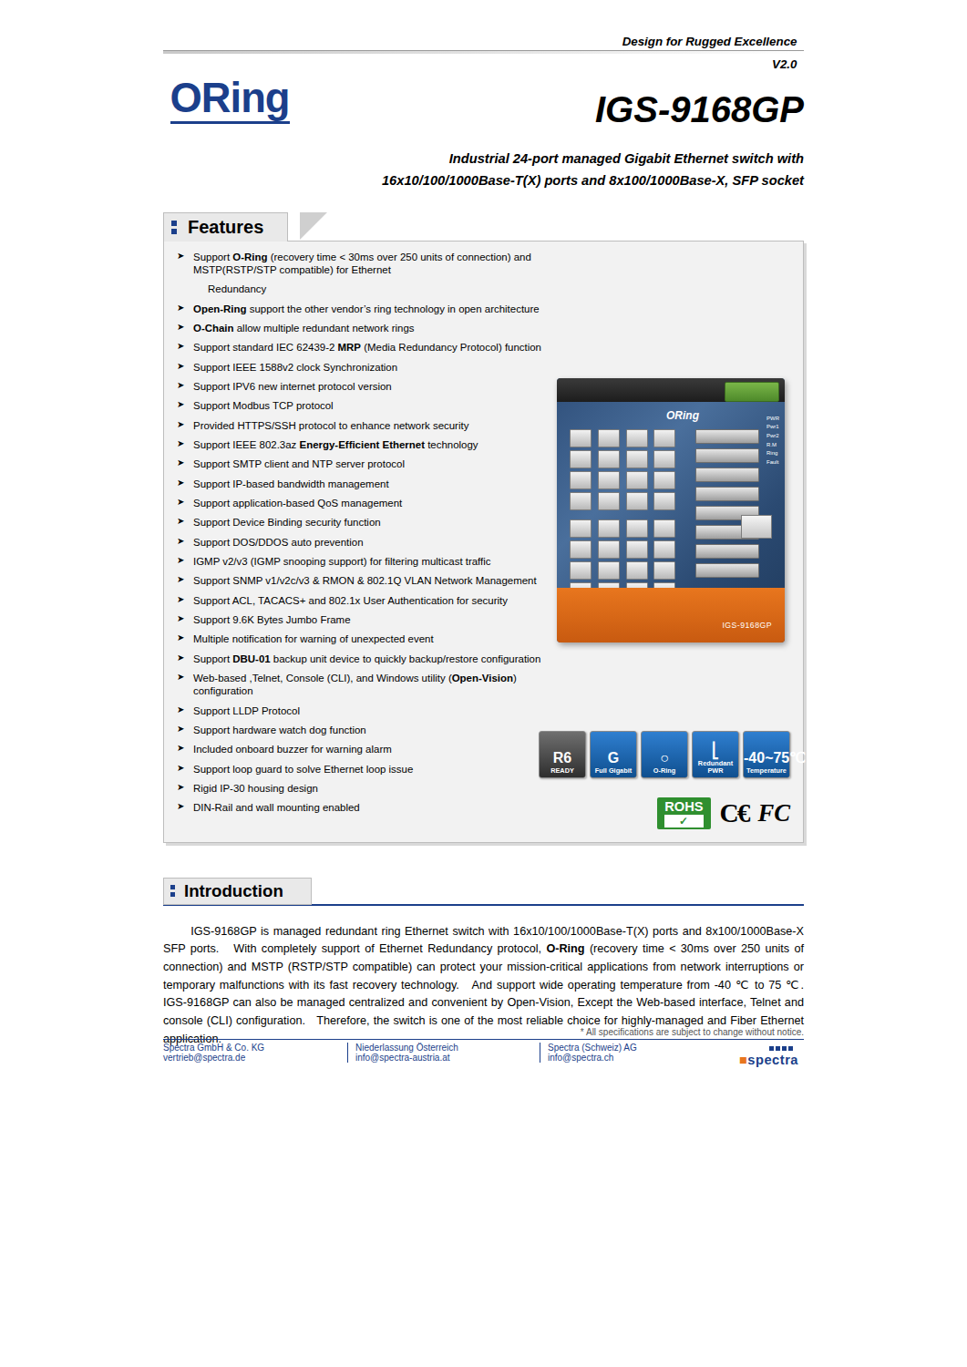Design for Rugged Excellence
V2.0
ORing
IGS-9168GP
Industrial 24-port managed Gigabit Ethernet switch with
16x10/100/1000Base-T(X) ports and 8x100/1000Base-X, SFP socket
Features
Support O-Ring (recovery time < 30ms over 250 units of connection) and MSTP(RSTP/STP compatible) for Ethernet
Redundancy
Open-Ring support the other vendor’s ring technology in open architecture
O-Chain allow multiple redundant network rings
Support standard IEC 62439-2 MRP (Media Redundancy Protocol) function
Support IEEE 1588v2 clock Synchronization
Support IPV6 new internet protocol version
Support Modbus TCP protocol
Provided HTTPS/SSH protocol to enhance network security
Support IEEE 802.3az Energy-Efficient Ethernet technology
Support SMTP client and NTP server protocol
Support IP-based bandwidth management
Support application-based QoS management
Support Device Binding security function
Support DOS/DDOS auto prevention
IGMP v2/v3 (IGMP snooping support) for filtering multicast traffic
Support SNMP v1/v2c/v3 & RMON & 802.1Q VLAN Network Management
Support ACL, TACACS+ and 802.1x User Authentication for security
Support 9.6K Bytes Jumbo Frame
Multiple notification for warning of unexpected event
Support DBU-01 backup unit device to quickly backup/restore configuration
Web-based ,Telnet, Console (CLI), and Windows utility (Open-Vision) configuration
Support LLDP Protocol
Support hardware watch dog function
Included onboard buzzer for warning alarm
Support loop guard to solve Ethernet loop issue
Rigid IP-30 housing design
DIN-Rail and wall mounting enabled
ORing
PWR
Pwr1
Pwr2
R.M
Ring
Fault
IGS-9168GP
R6 READY
GFull Gigabit
○O-Ring
⎣Redundant PWR
-40~75℃Temperature
ROHS✓
C€
FC
Introduction
IGS-9168GP is managed redundant ring Ethernet switch with 16x10/100/1000Base-T(X) ports and 8x100/1000Base-X SFP ports. With completely support of Ethernet Redundancy protocol, O-Ring (recovery time < 30ms over 250 units of connection) and MSTP (RSTP/STP compatible) can protect your mission-critical applications from network interruptions or temporary malfunctions with its fast recovery technology. And support wide operating temperature from -40 ℃ to 75 ℃. IGS-9168GP can also be managed centralized and convenient by Open-Vision, Except the Web-based interface, Telnet and console (CLI) configuration. Therefore, the switch is one of the most reliable choice for highly-managed and Fiber Ethernet application.
* All specifications are subject to change without notice.
Spectra GmbH & Co. KG
vertrieb@spectra.de
Niederlassung Österreich
info@spectra-austria.at
Spectra (Schweiz) AG
info@spectra.ch
■spectra